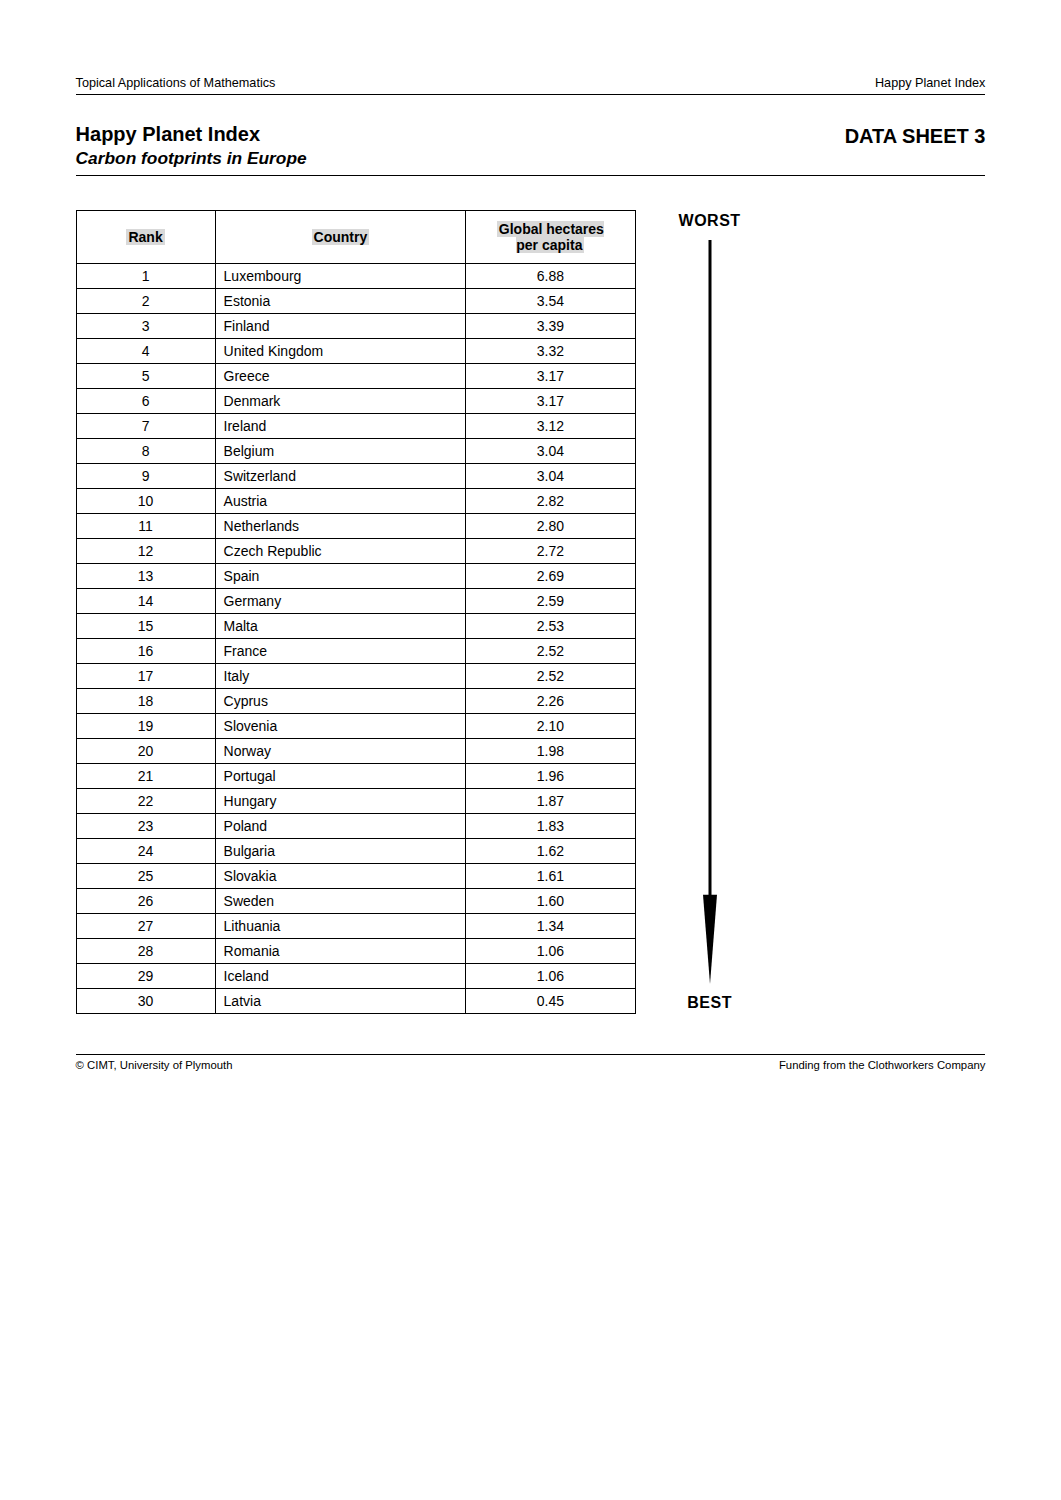Topical Applications of Mathematics Happy Planet Index
Happy Planet Index
Carbon footprints in Europe
DATA SHEET 3
| Rank | Country | Global hectares per capita |
| --- | --- | --- |
| 1 | Luxembourg | 6.88 |
| 2 | Estonia | 3.54 |
| 3 | Finland | 3.39 |
| 4 | United Kingdom | 3.32 |
| 5 | Greece | 3.17 |
| 6 | Denmark | 3.17 |
| 7 | Ireland | 3.12 |
| 8 | Belgium | 3.04 |
| 9 | Switzerland | 3.04 |
| 10 | Austria | 2.82 |
| 11 | Netherlands | 2.80 |
| 12 | Czech Republic | 2.72 |
| 13 | Spain | 2.69 |
| 14 | Germany | 2.59 |
| 15 | Malta | 2.53 |
| 16 | France | 2.52 |
| 17 | Italy | 2.52 |
| 18 | Cyprus | 2.26 |
| 19 | Slovenia | 2.10 |
| 20 | Norway | 1.98 |
| 21 | Portugal | 1.96 |
| 22 | Hungary | 1.87 |
| 23 | Poland | 1.83 |
| 24 | Bulgaria | 1.62 |
| 25 | Slovakia | 1.61 |
| 26 | Sweden | 1.60 |
| 27 | Lithuania | 1.34 |
| 28 | Romania | 1.06 |
| 29 | Iceland | 1.06 |
| 30 | Latvia | 0.45 |
WORST
BEST
© CIMT, University of Plymouth Funding from the Clothworkers Company